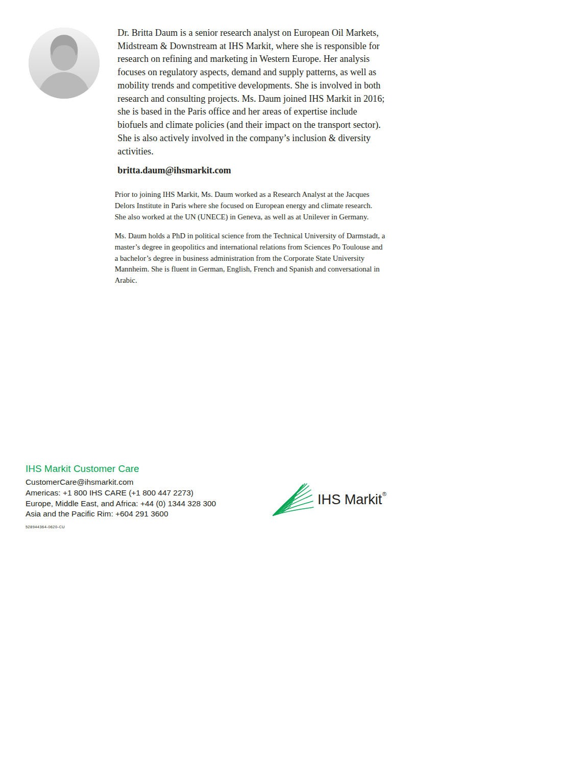Dr. Britta Daum is a senior research analyst on European Oil Markets, Midstream & Downstream at IHS Markit, where she is responsible for research on refining and marketing in Western Europe. Her analysis focuses on regulatory aspects, demand and supply patterns, as well as mobility trends and competitive developments. She is involved in both research and consulting projects. Ms. Daum joined IHS Markit in 2016; she is based in the Paris office and her areas of expertise include biofuels and climate policies (and their impact on the transport sector). She is also actively involved in the company’s inclusion & diversity activities.
britta.daum@ihsmarkit.com
Prior to joining IHS Markit, Ms. Daum worked as a Research Analyst at the Jacques Delors Institute in Paris where she focused on European energy and climate research. She also worked at the UN (UNECE) in Geneva, as well as at Unilever in Germany.
Ms. Daum holds a PhD in political science from the Technical University of Darmstadt, a master’s degree in geopolitics and international relations from Sciences Po Toulouse and a bachelor’s degree in business administration from the Corporate State University Mannheim. She is fluent in German, English, French and Spanish and conversational in Arabic.
IHS Markit Customer Care
CustomerCare@ihsmarkit.com
Americas: +1 800 IHS CARE (+1 800 447 2273)
Europe, Middle East, and Africa: +44 (0) 1344 328 300
Asia and the Pacific Rim: +604 291 3600
IHS Markit®
528944364-0620-CU